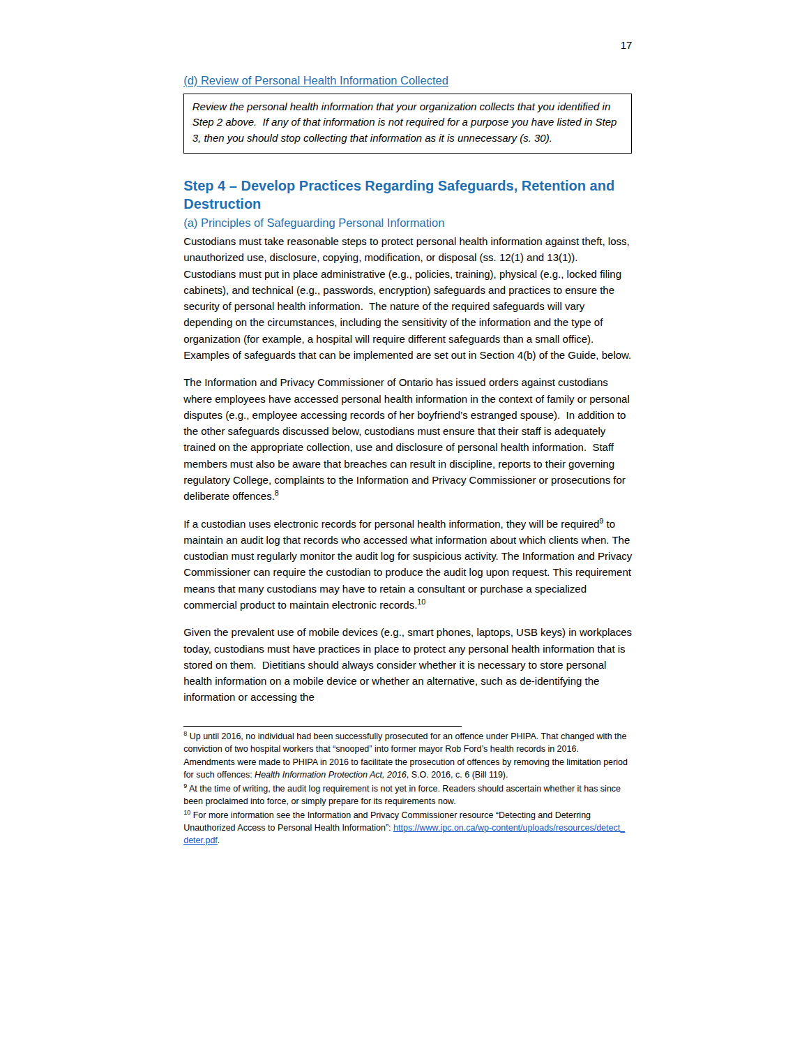17
(d) Review of Personal Health Information Collected
Review the personal health information that your organization collects that you identified in Step 2 above. If any of that information is not required for a purpose you have listed in Step 3, then you should stop collecting that information as it is unnecessary (s. 30).
Step 4 – Develop Practices Regarding Safeguards, Retention and Destruction
(a) Principles of Safeguarding Personal Information
Custodians must take reasonable steps to protect personal health information against theft, loss, unauthorized use, disclosure, copying, modification, or disposal (ss. 12(1) and 13(1)). Custodians must put in place administrative (e.g., policies, training), physical (e.g., locked filing cabinets), and technical (e.g., passwords, encryption) safeguards and practices to ensure the security of personal health information. The nature of the required safeguards will vary depending on the circumstances, including the sensitivity of the information and the type of organization (for example, a hospital will require different safeguards than a small office). Examples of safeguards that can be implemented are set out in Section 4(b) of the Guide, below.
The Information and Privacy Commissioner of Ontario has issued orders against custodians where employees have accessed personal health information in the context of family or personal disputes (e.g., employee accessing records of her boyfriend’s estranged spouse). In addition to the other safeguards discussed below, custodians must ensure that their staff is adequately trained on the appropriate collection, use and disclosure of personal health information. Staff members must also be aware that breaches can result in discipline, reports to their governing regulatory College, complaints to the Information and Privacy Commissioner or prosecutions for deliberate offences.8
If a custodian uses electronic records for personal health information, they will be required9 to maintain an audit log that records who accessed what information about which clients when. The custodian must regularly monitor the audit log for suspicious activity. The Information and Privacy Commissioner can require the custodian to produce the audit log upon request. This requirement means that many custodians may have to retain a consultant or purchase a specialized commercial product to maintain electronic records.10
Given the prevalent use of mobile devices (e.g., smart phones, laptops, USB keys) in workplaces today, custodians must have practices in place to protect any personal health information that is stored on them. Dietitians should always consider whether it is necessary to store personal health information on a mobile device or whether an alternative, such as de-identifying the information or accessing the
8 Up until 2016, no individual had been successfully prosecuted for an offence under PHIPA. That changed with the conviction of two hospital workers that “snooped” into former mayor Rob Ford’s health records in 2016. Amendments were made to PHIPA in 2016 to facilitate the prosecution of offences by removing the limitation period for such offences: Health Information Protection Act, 2016, S.O. 2016, c. 6 (Bill 119).
9 At the time of writing, the audit log requirement is not yet in force. Readers should ascertain whether it has since been proclaimed into force, or simply prepare for its requirements now.
10 For more information see the Information and Privacy Commissioner resource “Detecting and Deterring Unauthorized Access to Personal Health Information”: https://www.ipc.on.ca/wp-content/uploads/resources/detect_deter.pdf.